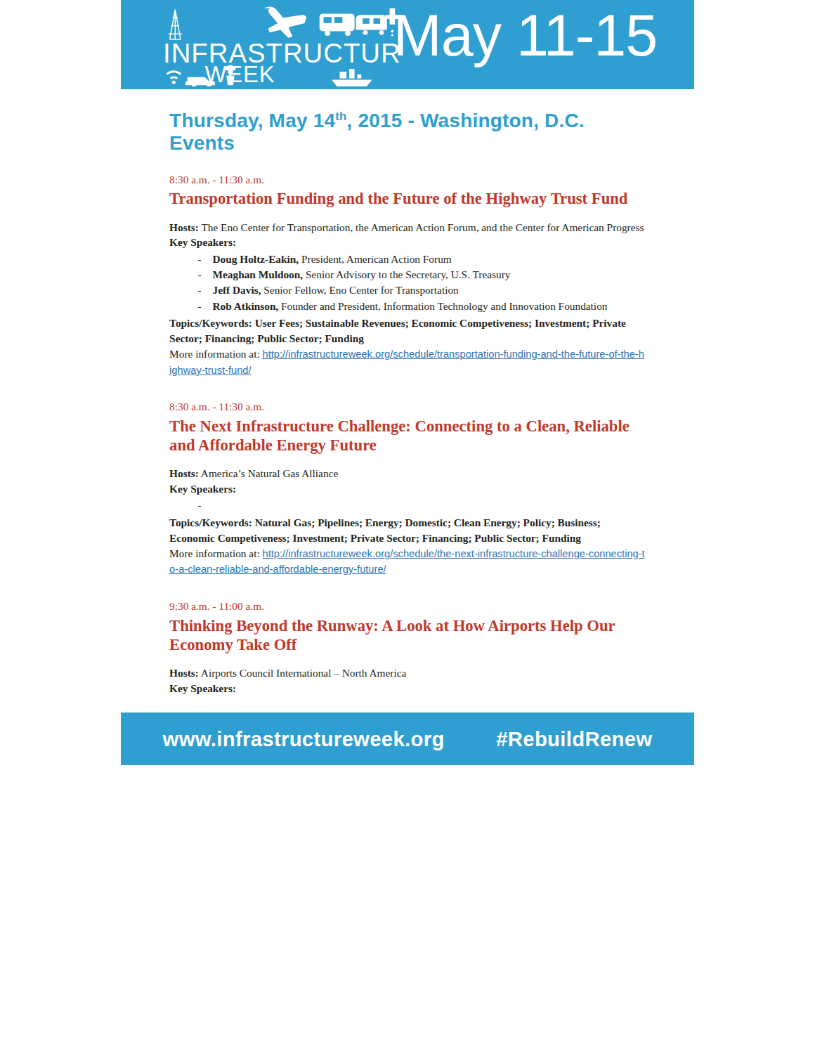INFRASTRUCTURE WEEK
May 11-15
Thursday, May 14th, 2015 - Washington, D.C. Events
8:30 a.m. - 11:30 a.m.
Transportation Funding and the Future of the Highway Trust Fund
Hosts: The Eno Center for Transportation, the American Action Forum, and the Center for American Progress
Key Speakers:
Doug Holtz-Eakin, President, American Action Forum
Meaghan Muldoon, Senior Advisory to the Secretary, U.S. Treasury
Jeff Davis, Senior Fellow, Eno Center for Transportation
Rob Atkinson, Founder and President, Information Technology and Innovation Foundation
Topics/Keywords: User Fees; Sustainable Revenues; Economic Competiveness; Investment; Private Sector; Financing; Public Sector; Funding
More information at: http://infrastructureweek.org/schedule/transportation-funding-and-the-future-of-the-highway-trust-fund/
8:30 a.m. - 11:30 a.m.
The Next Infrastructure Challenge: Connecting to a Clean, Reliable and Affordable Energy Future
Hosts: America’s Natural Gas Alliance
Key Speakers:
Topics/Keywords: Natural Gas; Pipelines; Energy; Domestic; Clean Energy; Policy; Business; Economic Competiveness; Investment; Private Sector; Financing; Public Sector; Funding
More information at: http://infrastructureweek.org/schedule/the-next-infrastructure-challenge-connecting-to-a-clean-reliable-and-affordable-energy-future/
9:30 a.m. - 11:00 a.m.
Thinking Beyond the Runway: A Look at How Airports Help Our Economy Take Off
Hosts: Airports Council International – North America
Key Speakers:
www.infrastructureweek.org
#RebuildRenew